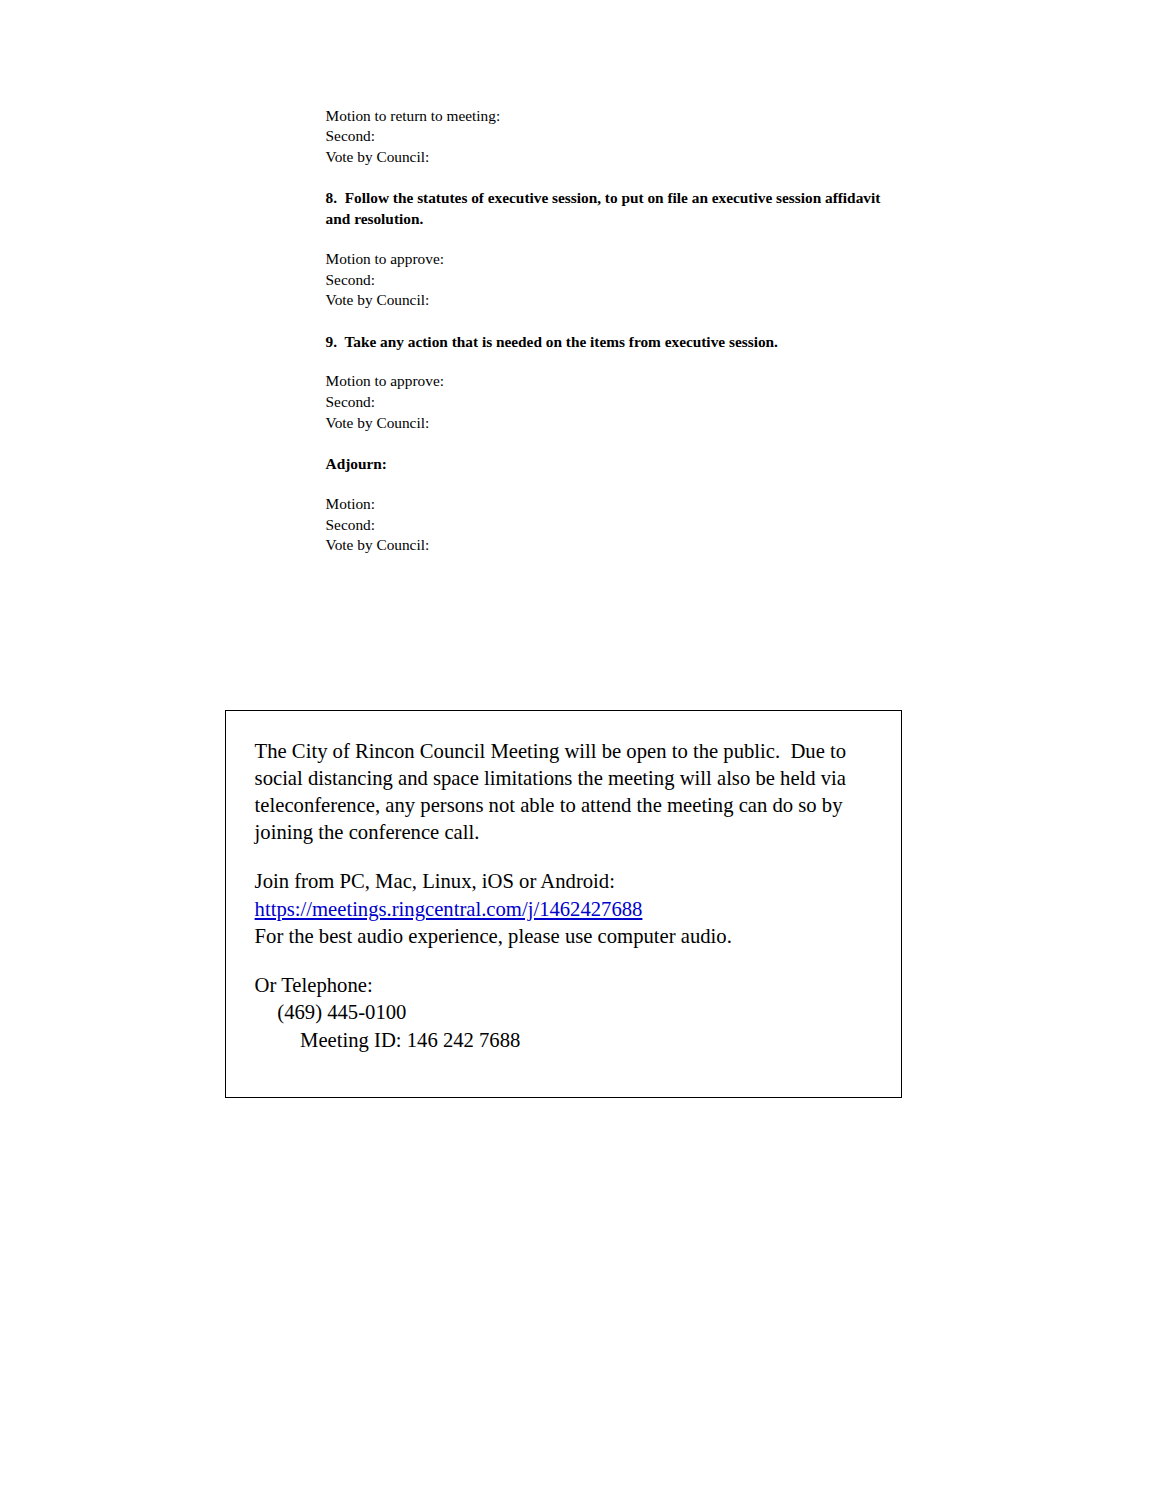Motion to return to meeting:
Second:
Vote by Council:
8. Follow the statutes of executive session, to put on file an executive session affidavit and resolution.
Motion to approve:
Second:
Vote by Council:
9. Take any action that is needed on the items from executive session.
Motion to approve:
Second:
Vote by Council:
Adjourn:
Motion:
Second:
Vote by Council:
The City of Rincon Council Meeting will be open to the public. Due to social distancing and space limitations the meeting will also be held via teleconference, any persons not able to attend the meeting can do so by joining the conference call.
Join from PC, Mac, Linux, iOS or Android:
https://meetings.ringcentral.com/j/1462427688
For the best audio experience, please use computer audio.
Or Telephone:
(469) 445-0100
Meeting ID: 146 242 7688